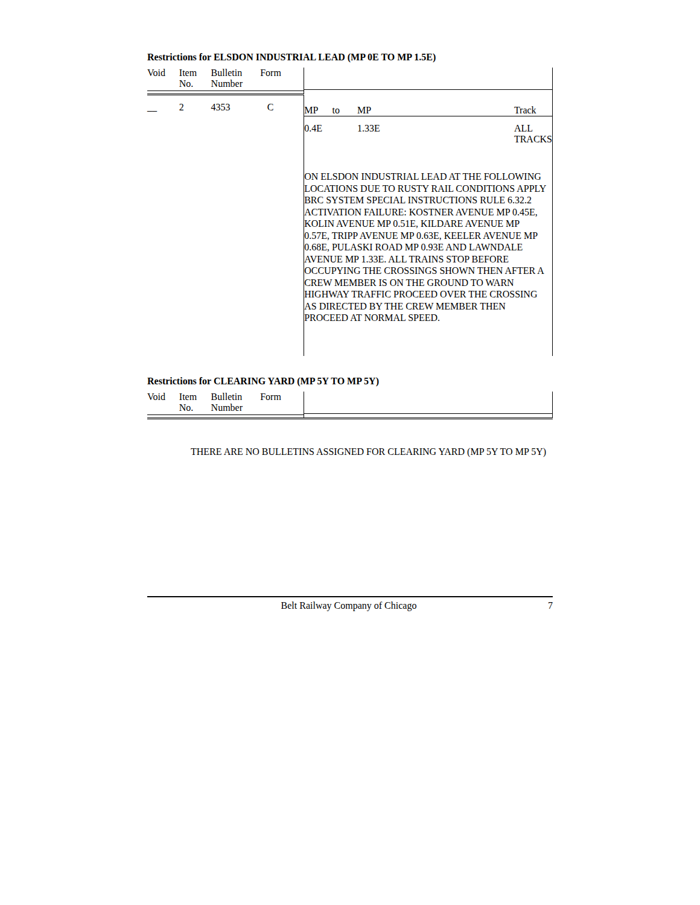Restrictions for ELSDON INDUSTRIAL LEAD (MP 0E TO MP 1.5E)
| Void | Item No. | Bulletin Number | Form | |
| __ | 2 | 4353 | C | / MP / to / MP / Track / / 0.4E / / 1.33E / ALL TRACKS / ON ELSDON INDUSTRIAL LEAD AT THE FOLLOWING LOCATIONS DUE TO RUSTY RAIL CONDITIONS APPLY BRC SYSTEM SPECIAL INSTRUCTIONS RULE 6.32.2 ACTIVATION FAILURE: KOSTNER AVENUE MP 0.45E, KOLIN AVENUE MP 0.51E, KILDARE AVENUE MP 0.57E, TRIPP AVENUE MP 0.63E, KEELER AVENUE MP 0.68E, PULASKI ROAD MP 0.93E AND LAWNDALE AVENUE MP 1.33E. ALL TRAINS STOP BEFORE OCCUPYING THE CROSSINGS SHOWN THEN AFTER A CREW MEMBER IS ON THE GROUND TO WARN HIGHWAY TRAFFIC PROCEED OVER THE CROSSING AS DIRECTED BY THE CREW MEMBER THEN PROCEED AT NORMAL SPEED. |
Restrictions for CLEARING YARD (MP 5Y TO MP 5Y)
| Void | Item No. | Bulletin Number | Form | |
THERE ARE NO BULLETINS ASSIGNED FOR CLEARING YARD (MP 5Y TO MP 5Y)
Belt Railway Company of Chicago 7